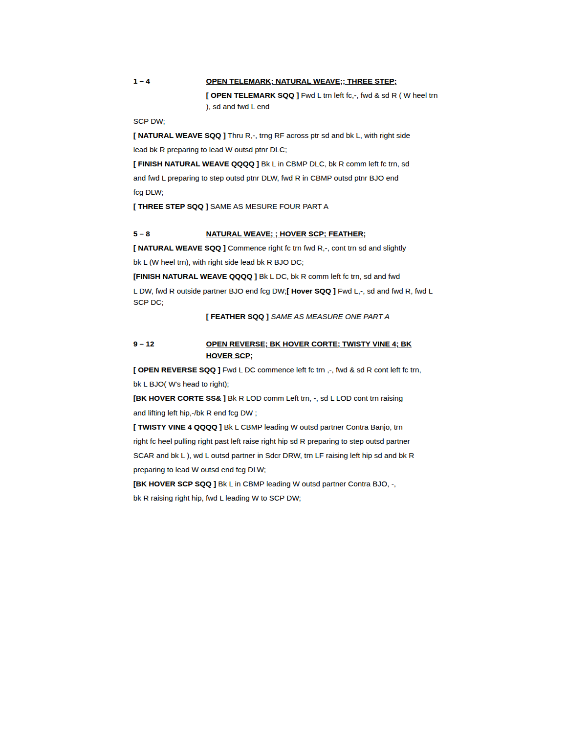1 – 4 OPEN TELEMARK; NATURAL WEAVE;; THREE STEP;
[ OPEN TELEMARK SQQ ] Fwd L trn left fc,-, fwd & sd R ( W heel trn ), sd and fwd L end
SCP DW;
[ NATURAL WEAVE SQQ ] Thru R,-, trng RF across ptr sd and bk L, with right side
lead bk R preparing to lead W outsd ptnr DLC;
[ FINISH NATURAL WEAVE QQQQ ] Bk L in CBMP DLC, bk R comm left fc trn, sd
and fwd L preparing to step outsd ptnr DLW, fwd R in CBMP outsd ptnr BJO end
fcg DLW;
[ THREE STEP SQQ ] SAME AS MESURE FOUR PART A
5 – 8 NATURAL WEAVE; ; HOVER SCP; FEATHER;
[ NATURAL WEAVE SQQ ] Commence right fc trn fwd R,-, cont trn sd and slightly
bk L (W heel trn), with right side lead bk R BJO DC;
[FINISH NATURAL WEAVE QQQQ ] Bk L DC, bk R comm left fc trn, sd and fwd
L DW, fwd R outside partner BJO end fcg DW;[ Hover SQQ ] Fwd L,-, sd and fwd R, fwd L SCP DC;
[ FEATHER SQQ ] SAME AS MEASURE ONE PART A
9 – 12 OPEN REVERSE; BK HOVER CORTE; TWISTY VINE 4; BK HOVER SCP;
[ OPEN REVERSE SQQ ] Fwd L DC commence left fc trn ,-, fwd & sd R cont left fc trn,
bk L BJO( W's head to right);
[BK HOVER CORTE SS& ] Bk R LOD comm Left trn, -, sd L LOD cont trn raising
and lifting left hip,-/bk R end fcg DW ;
[ TWISTY VINE 4 QQQQ ] Bk L CBMP leading W outsd partner Contra Banjo, trn
right fc heel pulling right past left raise right hip sd R preparing to step outsd partner
SCAR and bk L ), wd L outsd partner in Sdcr DRW, trn LF raising left hip sd and bk R
preparing to lead W outsd end fcg DLW;
[BK HOVER SCP SQQ ] Bk L in CBMP leading W outsd partner Contra BJO, -,
bk R raising right hip, fwd L leading W to SCP DW;